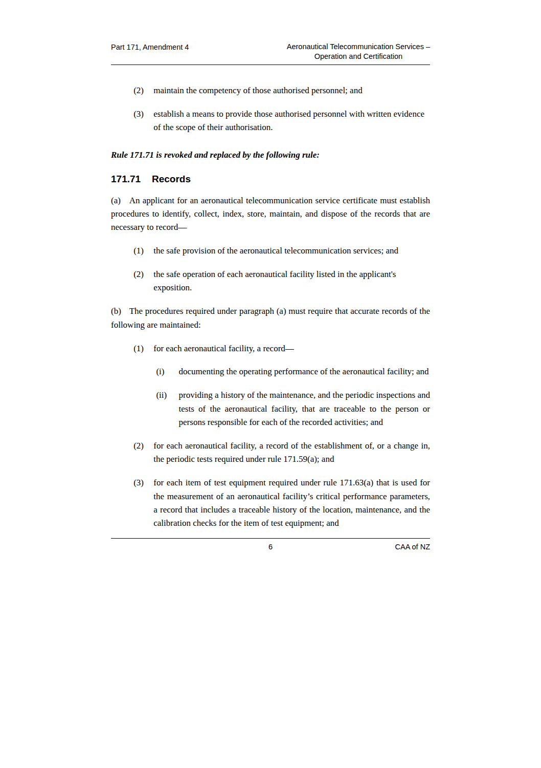Part 171, Amendment 4
Aeronautical Telecommunication Services –
Operation and Certification
(2) maintain the competency of those authorised personnel; and
(3) establish a means to provide those authorised personnel with written evidence of the scope of their authorisation.
Rule 171.71 is revoked and replaced by the following rule:
171.71 Records
(a) An applicant for an aeronautical telecommunication service certificate must establish procedures to identify, collect, index, store, maintain, and dispose of the records that are necessary to record—
(1) the safe provision of the aeronautical telecommunication services; and
(2) the safe operation of each aeronautical facility listed in the applicant's exposition.
(b) The procedures required under paragraph (a) must require that accurate records of the following are maintained:
(1) for each aeronautical facility, a record—
(i) documenting the operating performance of the aeronautical facility; and
(ii) providing a history of the maintenance, and the periodic inspections and tests of the aeronautical facility, that are traceable to the person or persons responsible for each of the recorded activities; and
(2) for each aeronautical facility, a record of the establishment of, or a change in, the periodic tests required under rule 171.59(a); and
(3) for each item of test equipment required under rule 171.63(a) that is used for the measurement of an aeronautical facility’s critical performance parameters, a record that includes a traceable history of the location, maintenance, and the calibration checks for the item of test equipment; and
6
CAA of NZ